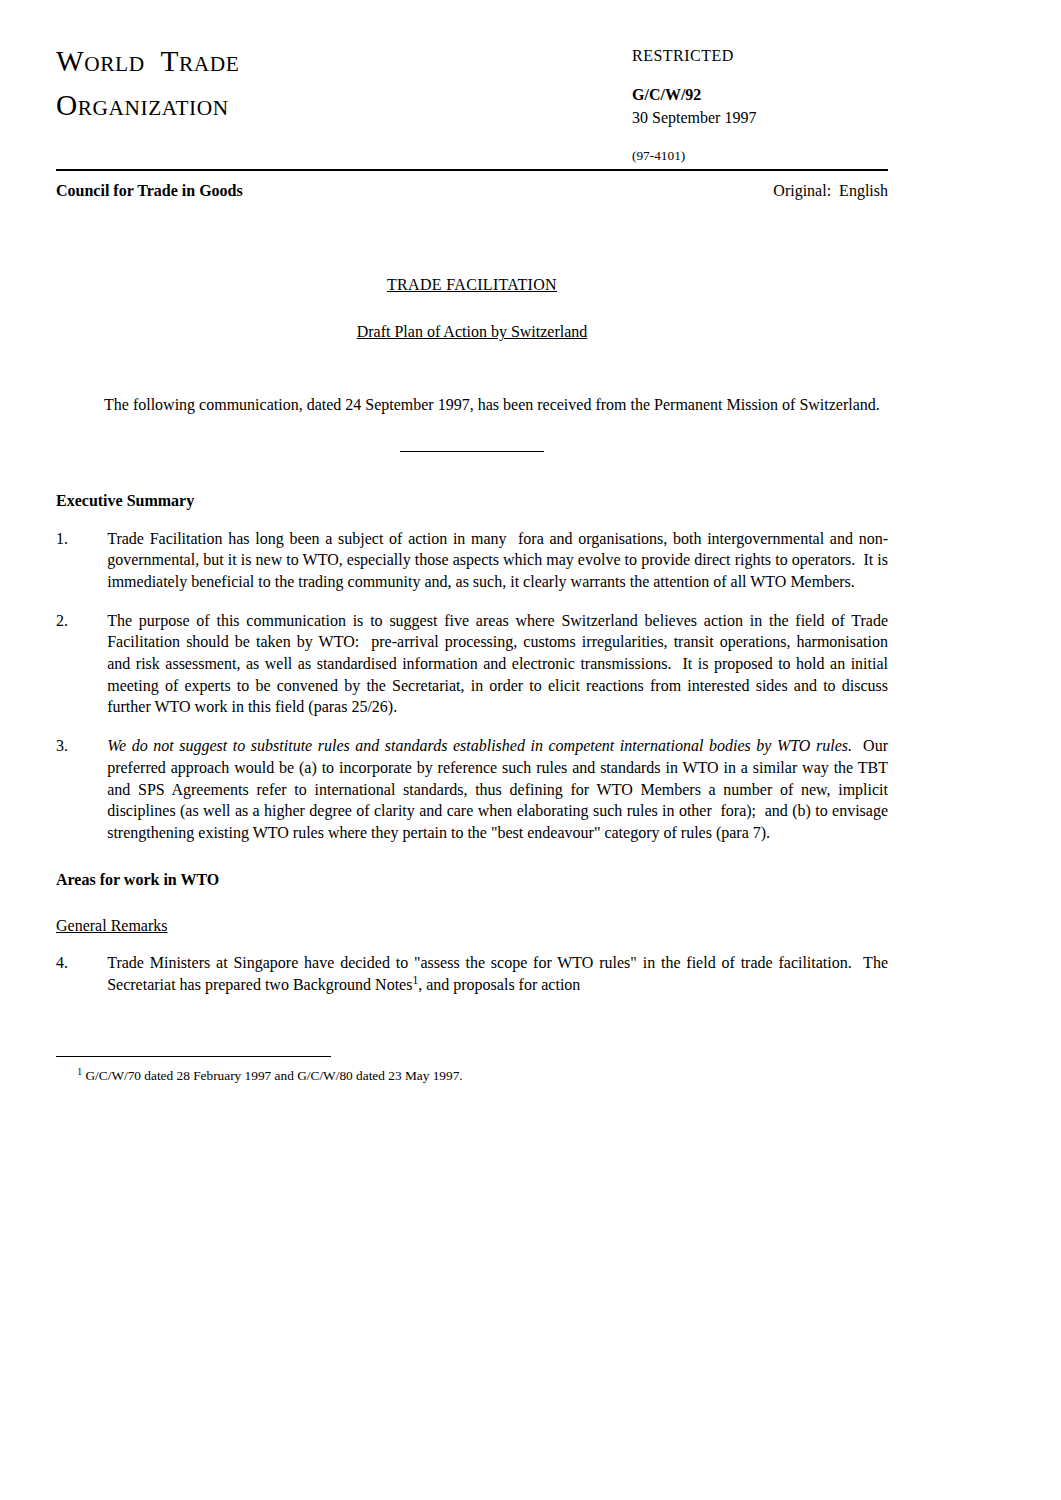WORLD TRADE
ORGANIZATION
RESTRICTED
G/C/W/92
30 September 1997
(97-4101)
Council for Trade in Goods
Original: English
TRADE FACILITATION
Draft Plan of Action by Switzerland
The following communication, dated 24 September 1997, has been received from the Permanent Mission of Switzerland.
Executive Summary
1. Trade Facilitation has long been a subject of action in many fora and organisations, both intergovernmental and non-governmental, but it is new to WTO, especially those aspects which may evolve to provide direct rights to operators. It is immediately beneficial to the trading community and, as such, it clearly warrants the attention of all WTO Members.
2. The purpose of this communication is to suggest five areas where Switzerland believes action in the field of Trade Facilitation should be taken by WTO: pre-arrival processing, customs irregularities, transit operations, harmonisation and risk assessment, as well as standardised information and electronic transmissions. It is proposed to hold an initial meeting of experts to be convened by the Secretariat, in order to elicit reactions from interested sides and to discuss further WTO work in this field (paras 25/26).
3. We do not suggest to substitute rules and standards established in competent international bodies by WTO rules. Our preferred approach would be (a) to incorporate by reference such rules and standards in WTO in a similar way the TBT and SPS Agreements refer to international standards, thus defining for WTO Members a number of new, implicit disciplines (as well as a higher degree of clarity and care when elaborating such rules in other fora); and (b) to envisage strengthening existing WTO rules where they pertain to the "best endeavour" category of rules (para 7).
Areas for work in WTO
General Remarks
4. Trade Ministers at Singapore have decided to "assess the scope for WTO rules" in the field of trade facilitation. The Secretariat has prepared two Background Notes1, and proposals for action
1 G/C/W/70 dated 28 February 1997 and G/C/W/80 dated 23 May 1997.